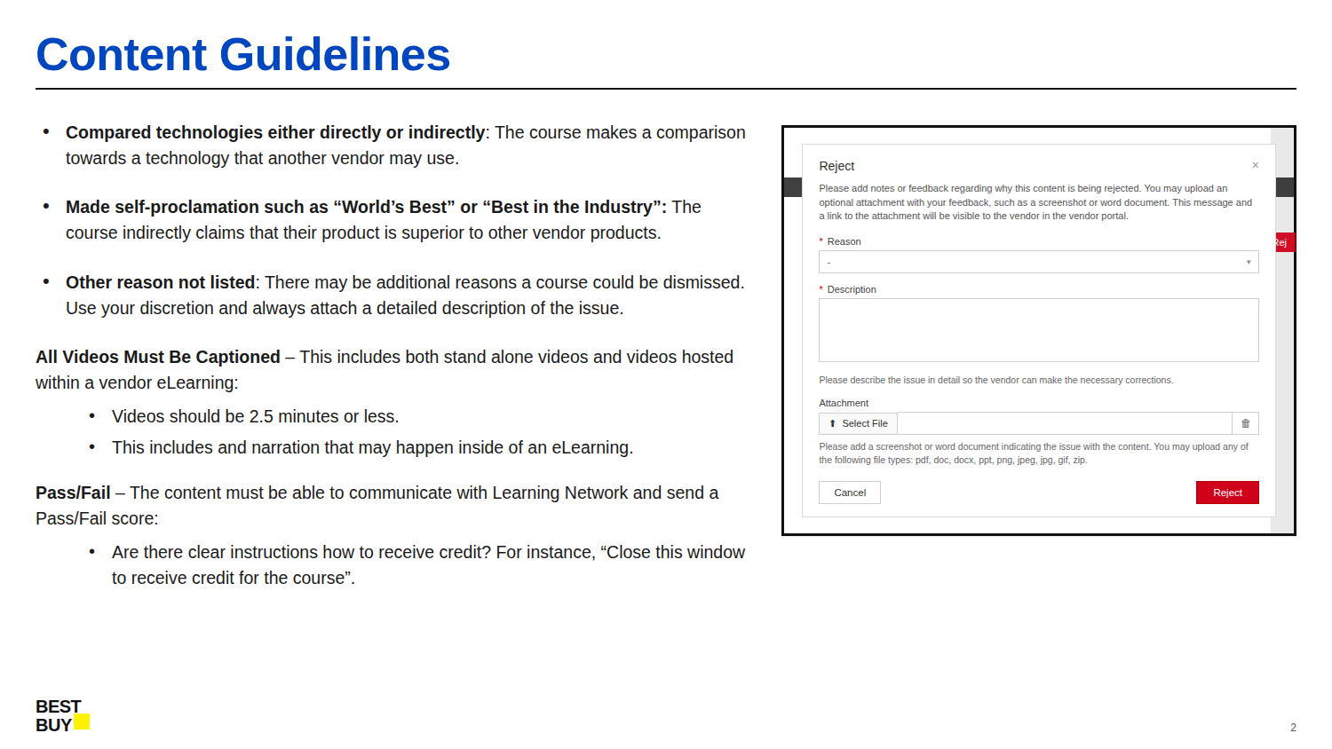Content Guidelines
Compared technologies either directly or indirectly: The course makes a comparison towards a technology that another vendor may use.
Made self-proclamation such as “World’s Best” or “Best in the Industry”: The course indirectly claims that their product is superior to other vendor products.
Other reason not listed: There may be additional reasons a course could be dismissed. Use your discretion and always attach a detailed description of the issue.
All Videos Must Be Captioned – This includes both stand alone videos and videos hosted within a vendor eLearning:
Videos should be 2.5 minutes or less.
This includes and narration that may happen inside of an eLearning.
Pass/Fail – The content must be able to communicate with Learning Network and send a Pass/Fail score:
Are there clear instructions how to receive credit? For instance, “Close this window to receive credit for the course”.
Rej
Reject
×
Please add notes or feedback regarding why this content is being rejected. You may upload an optional attachment with your feedback, such as a screenshot or word document. This message and a link to the attachment will be visible to the vendor in the vendor portal.
* Reason
- ▾
* Description
Please describe the issue in detail so the vendor can make the necessary corrections.
Attachment
⬆ Select File 🗑
Please add a screenshot or word document indicating the issue with the content. You may upload any of the following file types: pdf, doc, docx, ppt, png, jpeg, jpg, gif, zip.
Cancel Reject
BEST
BUY
2